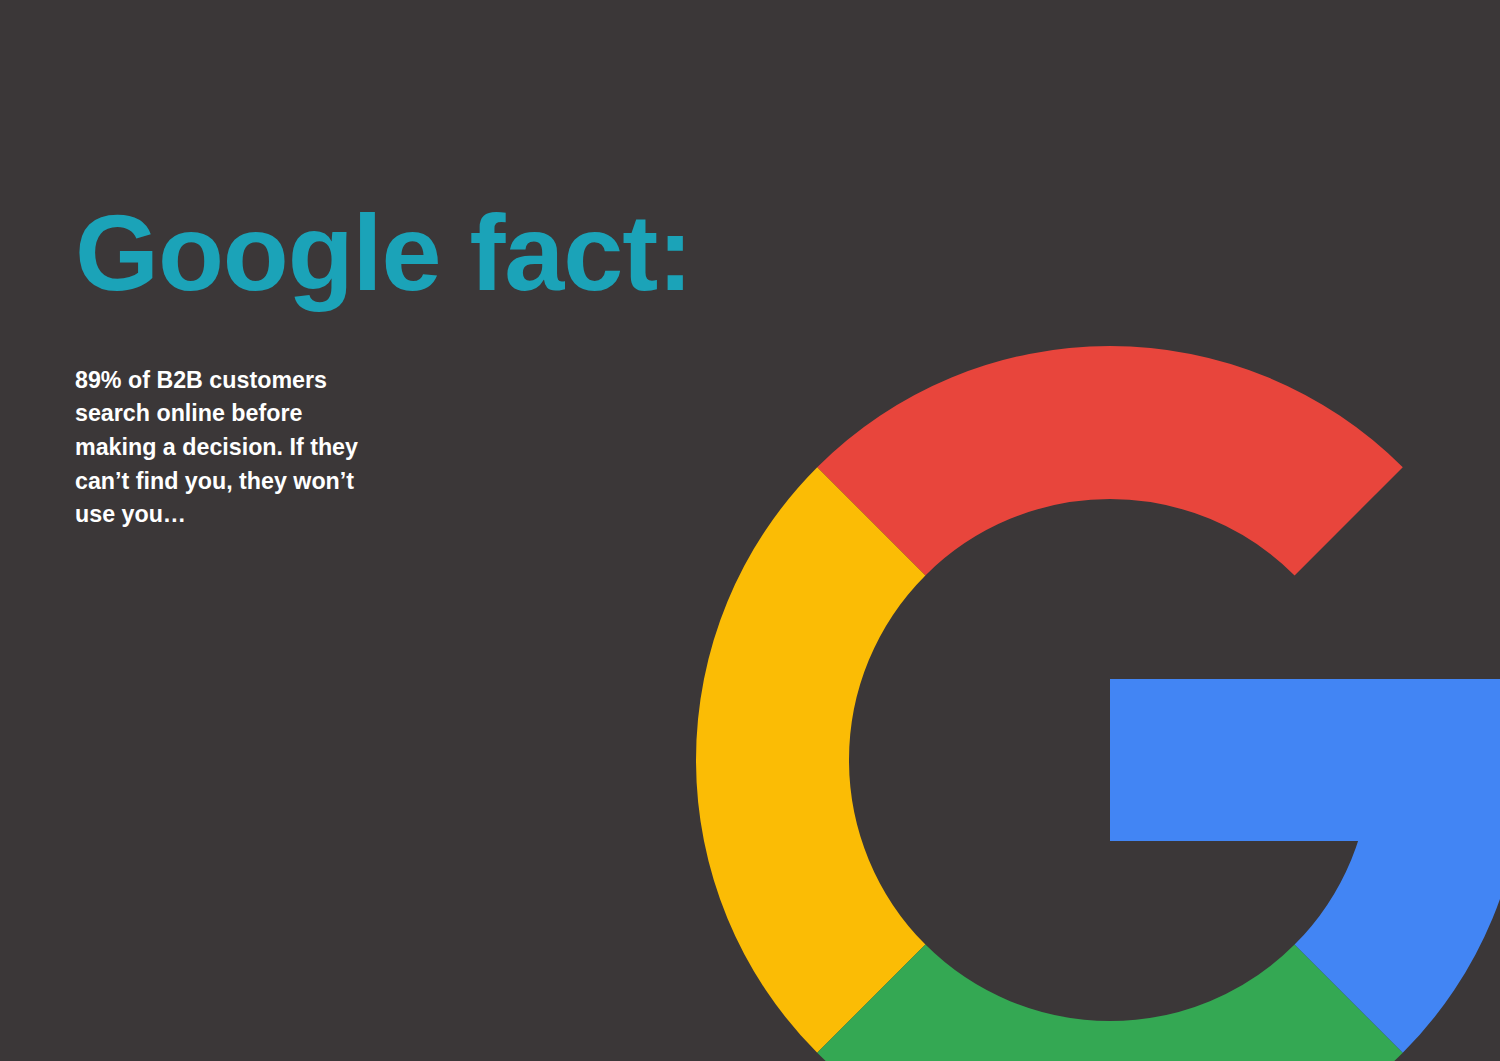Google fact:
89% of B2B customers search online before making a decision. If they can’t find you, they won’t use you…